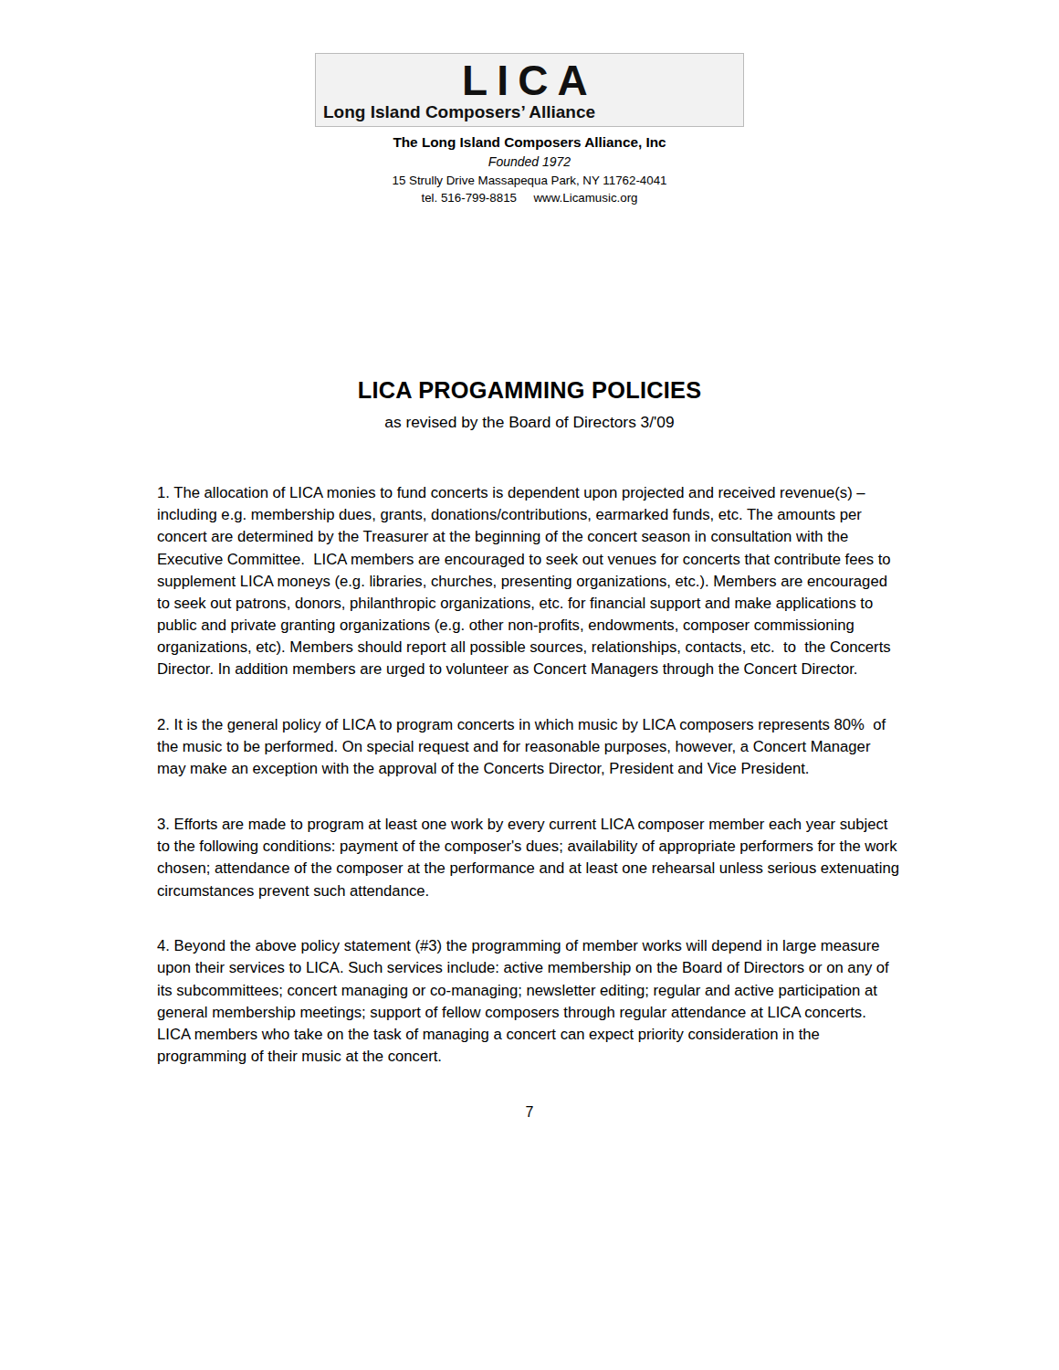LICA
Long Island Composers’ Alliance
The Long Island Composers Alliance, Inc
Founded 1972
15 Strully Drive Massapequa Park, NY 11762-4041
tel. 516-799-8815 www.Licamusic.org
LICA PROGAMMING POLICIES
as revised by the Board of Directors 3/'09
1. The allocation of LICA monies to fund concerts is dependent upon projected and received revenue(s) – including e.g. membership dues, grants, donations/contributions, earmarked funds, etc. The amounts per concert are determined by the Treasurer at the beginning of the concert season in consultation with the Executive Committee. LICA members are encouraged to seek out venues for concerts that contribute fees to supplement LICA moneys (e.g. libraries, churches, presenting organizations, etc.). Members are encouraged to seek out patrons, donors, philanthropic organizations, etc. for financial support and make applications to public and private granting organizations (e.g. other non-profits, endowments, composer commissioning organizations, etc). Members should report all possible sources, relationships, contacts, etc. to the Concerts Director. In addition members are urged to volunteer as Concert Managers through the Concert Director.
2. It is the general policy of LICA to program concerts in which music by LICA composers represents 80% of the music to be performed. On special request and for reasonable purposes, however, a Concert Manager may make an exception with the approval of the Concerts Director, President and Vice President.
3. Efforts are made to program at least one work by every current LICA composer member each year subject to the following conditions: payment of the composer's dues; availability of appropriate performers for the work chosen; attendance of the composer at the performance and at least one rehearsal unless serious extenuating circumstances prevent such attendance.
4. Beyond the above policy statement (#3) the programming of member works will depend in large measure upon their services to LICA. Such services include: active membership on the Board of Directors or on any of its subcommittees; concert managing or co-managing; newsletter editing; regular and active participation at general membership meetings; support of fellow composers through regular attendance at LICA concerts. LICA members who take on the task of managing a concert can expect priority consideration in the programming of their music at the concert.
7